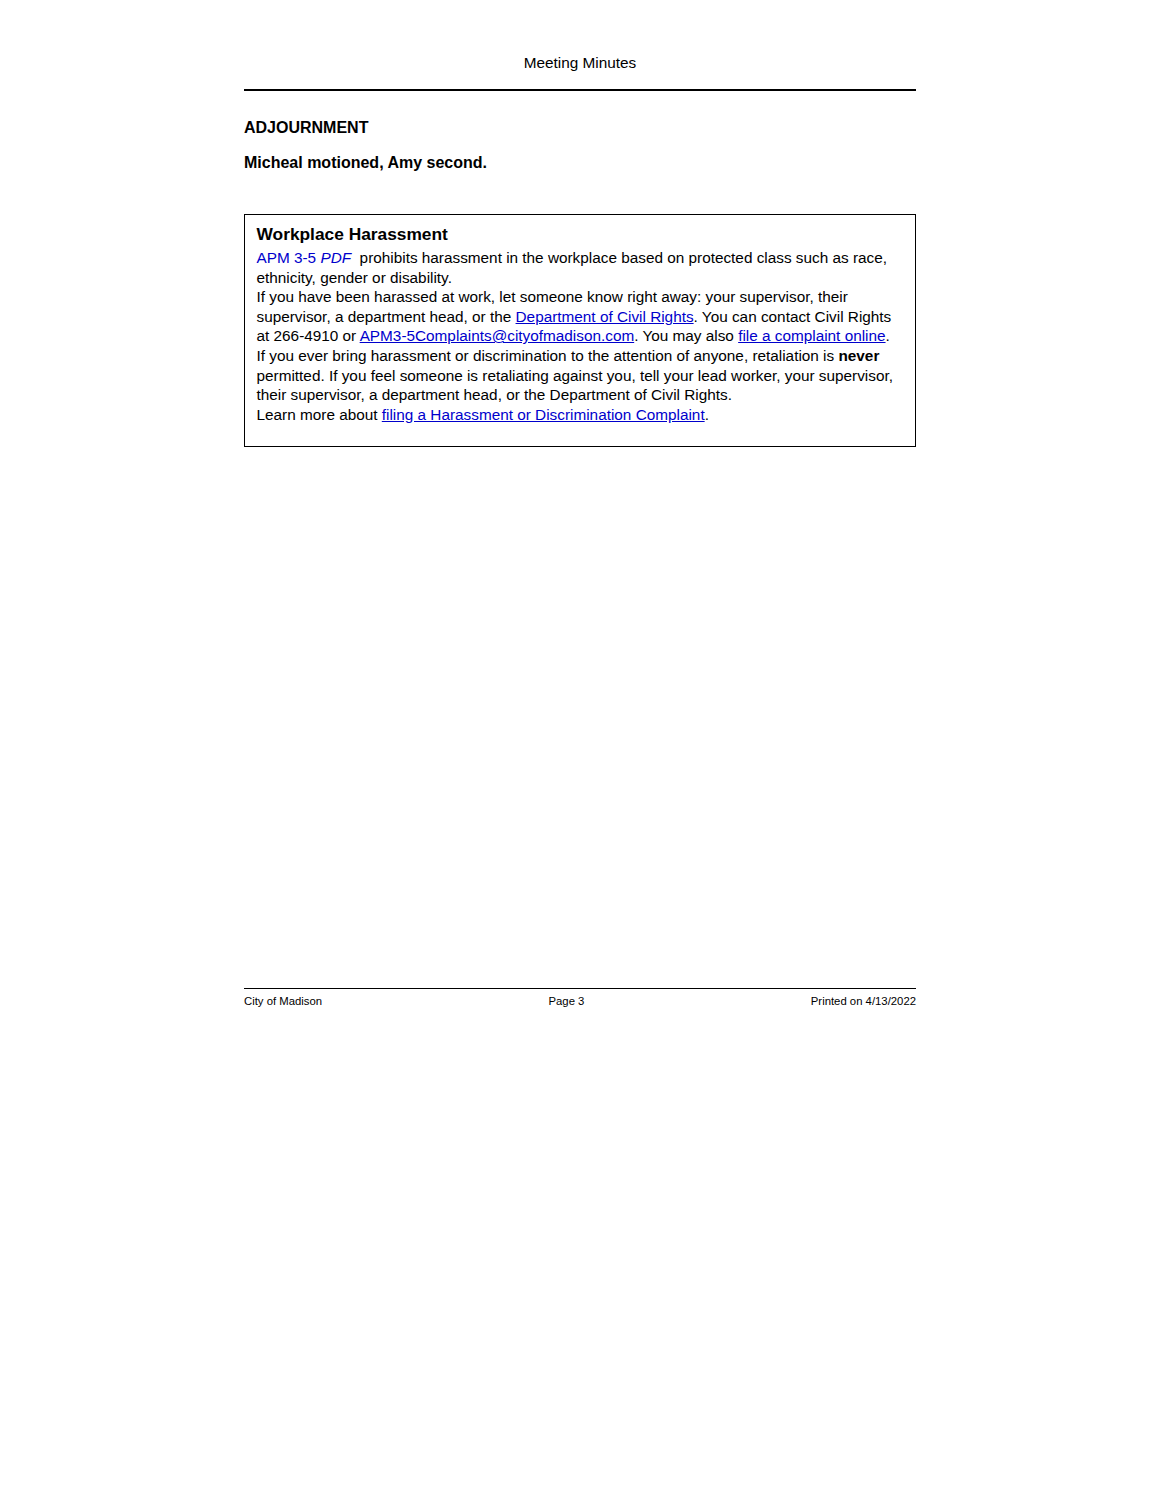Meeting Minutes
ADJOURNMENT
Micheal motioned, Amy second.
Workplace Harassment
APM 3-5 PDF prohibits harassment in the workplace based on protected class such as race, ethnicity, gender or disability.
If you have been harassed at work, let someone know right away: your supervisor, their supervisor, a department head, or the Department of Civil Rights. You can contact Civil Rights at 266-4910 or APM3-5Complaints@cityofmadison.com. You may also file a complaint online.
If you ever bring harassment or discrimination to the attention of anyone, retaliation is never permitted. If you feel someone is retaliating against you, tell your lead worker, your supervisor, their supervisor, a department head, or the Department of Civil Rights.
Learn more about filing a Harassment or Discrimination Complaint.
City of Madison
Page 3
Printed on 4/13/2022